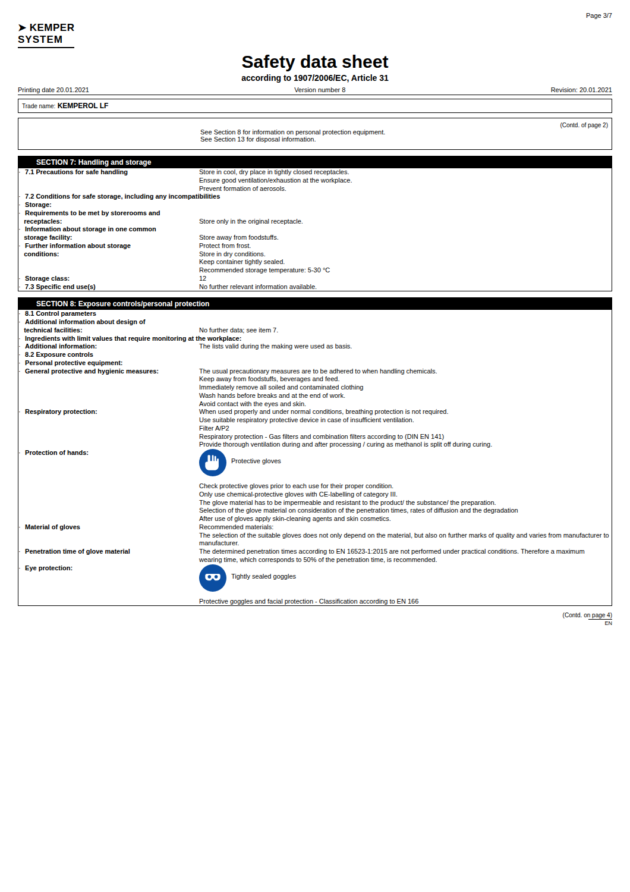Page 3/7
➤ KEMPER
SYSTEM
Safety data sheet
according to 1907/2006/EC, Article 31
Printing date 20.01.2021
Version number 8
Revision: 20.01.2021
Trade name: KEMPEROL LF
(Contd. of page 2)
See Section 8 for information on personal protection equipment.
See Section 13 for disposal information.
SECTION 7: Handling and storage
| · 7.1 Precautions for safe handling | Store in cool, dry place in tightly closed receptacles. Ensure good ventilation/exhaustion at the workplace. Prevent formation of aerosols. |
| · 7.2 Conditions for safe storage, including any incompatibilities |
| · Storage: |
| · Requirements to be met by storerooms and receptacles: | Store only in the original receptacle. |
| · Information about storage in one common storage facility: | Store away from foodstuffs. |
| · Further information about storage conditions: | Protect from frost. Store in dry conditions. Keep container tightly sealed. Recommended storage temperature: 5-30 °C |
| · Storage class: | 12 |
| · 7.3 Specific end use(s) | No further relevant information available. |
SECTION 8: Exposure controls/personal protection
| · 8.1 Control parameters |
| · Additional information about design of technical facilities: | No further data; see item 7. |
| · Ingredients with limit values that require monitoring at the workplace: |
| · Additional information: | The lists valid during the making were used as basis. |
| · 8.2 Exposure controls |
| · Personal protective equipment: |
| · General protective and hygienic measures: | The usual precautionary measures are to be adhered to when handling chemicals. Keep away from foodstuffs, beverages and feed. Immediately remove all soiled and contaminated clothing Wash hands before breaks and at the end of work. Avoid contact with the eyes and skin. |
| · Respiratory protection: | When used properly and under normal conditions, breathing protection is not required. Use suitable respiratory protective device in case of insufficient ventilation. Filter A/P2 Respiratory protection - Gas filters and combination filters according to (DIN EN 141) Provide thorough ventilation during and after processing / curing as methanol is split off during curing. |
| · Protection of hands: | Protective gloves Check protective gloves prior to each use for their proper condition. Only use chemical-protective gloves with CE-labelling of category III. The glove material has to be impermeable and resistant to the product/ the substance/ the preparation. Selection of the glove material on consideration of the penetration times, rates of diffusion and the degradation After use of gloves apply skin-cleaning agents and skin cosmetics. |
| · Material of gloves | Recommended materials: The selection of the suitable gloves does not only depend on the material, but also on further marks of quality and varies from manufacturer to manufacturer. |
| · Penetration time of glove material | The determined penetration times according to EN 16523-1:2015 are not performed under practical conditions. Therefore a maximum wearing time, which corresponds to 50% of the penetration time, is recommended. |
| · Eye protection: | Tightly sealed goggles Protective goggles and facial protection - Classification according to EN 166 |
(Contd. on page 4)
EN